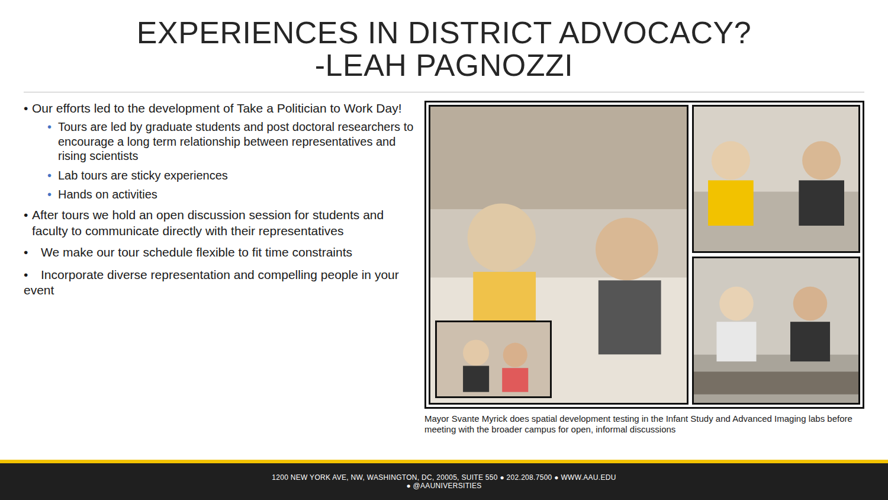EXPERIENCES IN DISTRICT ADVOCACY?-LEAH PAGNOZZI
Our efforts led to the development of Take a Politician to Work Day!
Tours are led by graduate students and post doctoral researchers to encourage a long term relationship between representatives and rising scientists
Lab tours are sticky experiences
Hands on activities
After tours we hold an open discussion session for students and faculty to communicate directly with their representatives
We make our tour schedule flexible to fit time constraints
Incorporate diverse representation and compelling people in your event
Mayor Svante Myrick does spatial development testing in the Infant Study and Advanced Imaging labs before meeting with the broader campus for open, informal discussions
1200 NEW YORK AVE, NW, WASHINGTON, DC, 20005, SUITE 550 ● 202.208.7500 ● WWW.AAU.EDU ● @AAUNIVERSITIES